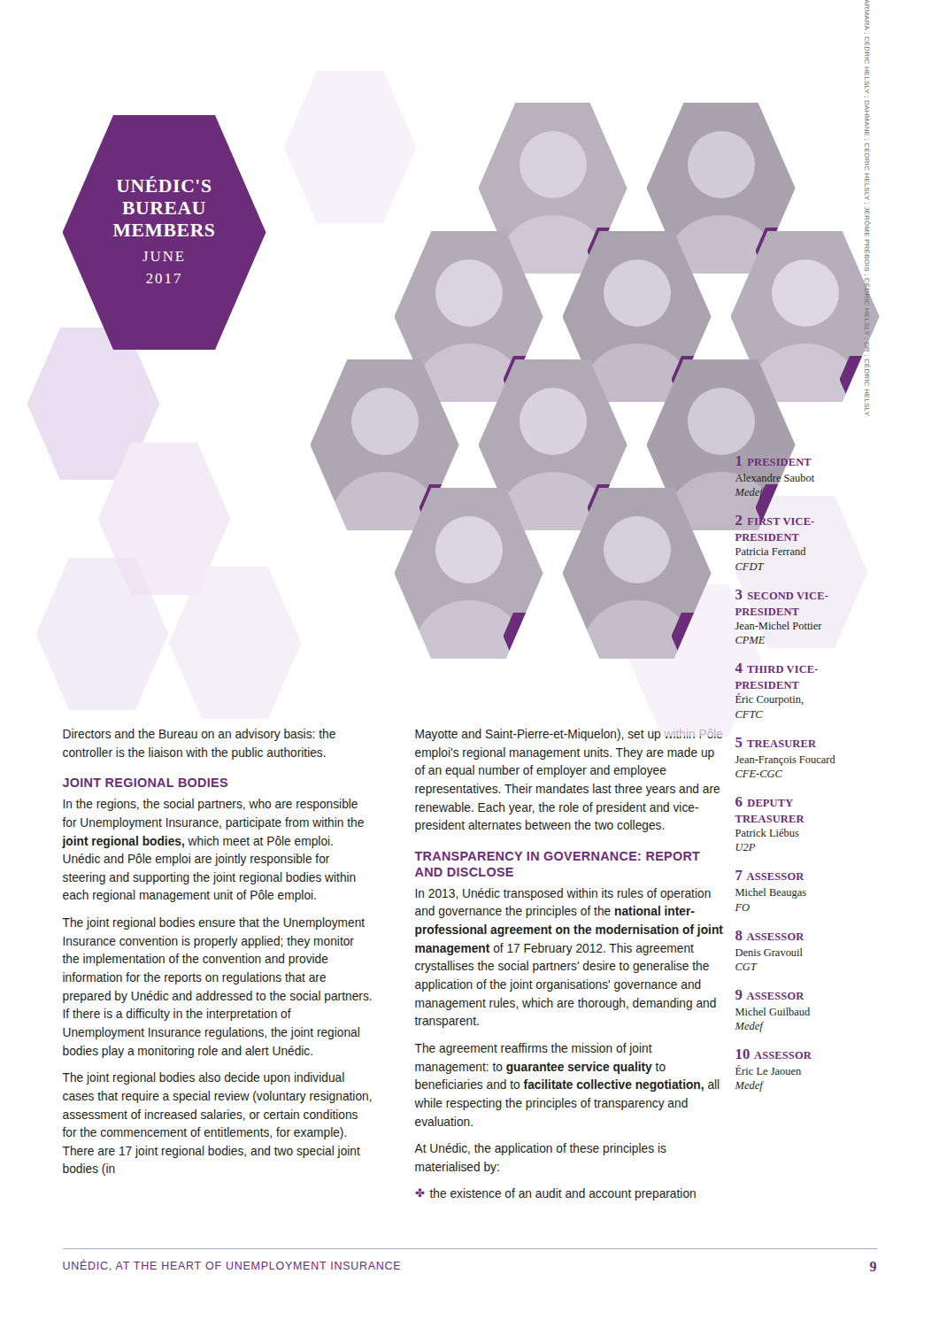UNÉDIC'S BUREAU MEMBERS JUNE 2017
1
2
3
4
5
6
7
8
9
10
1 PRESIDENT Alexandre Saubot Medef
2 FIRST VICE-PRESIDENT Patricia Ferrand CFDT
3 SECOND VICE-PRESIDENT Jean-Michel Pottier CPME
4 THIRD VICE-PRESIDENT Éric Courpotin, CFTC
5 TREASURER Jean-François Foucard CFE-CGC
6 DEPUTY TREASURER Patrick Liébus U2P
7 ASSESSOR Michel Beaugas FO
8 ASSESSOR Denis Gravouil CGT
9 ASSESSOR Michel Guilbaud Medef
10 ASSESSOR Éric Le Jaouen Medef
© DE GAUCHE À DROITE, DE HAUT EN BAS : JEAN-CHRISTOPHE MARMARA ; CÉDRIC HELSLY ; DAHMANE ; CÉDRIC HELSLY ; JÉRÔME PRÉBOIS ; CÉDRIC HELSLY ; DR ; CÉDRIC HELSLY
Directors and the Bureau on an advisory basis: the controller is the liaison with the public authorities.
Joint regional bodies
In the regions, the social partners, who are responsible for Unemployment Insurance, participate from within the joint regional bodies, which meet at Pôle emploi. Unédic and Pôle emploi are jointly responsible for steering and supporting the joint regional bodies within each regional management unit of Pôle emploi.
The joint regional bodies ensure that the Unemployment Insurance convention is properly applied; they monitor the implementation of the convention and provide information for the reports on regulations that are prepared by Unédic and addressed to the social partners. If there is a difficulty in the interpretation of Unemployment Insurance regulations, the joint regional bodies play a monitoring role and alert Unédic.
The joint regional bodies also decide upon individual cases that require a special review (voluntary resignation, assessment of increased salaries, or certain conditions for the commencement of entitlements, for example). There are 17 joint regional bodies, and two special joint bodies (in
Mayotte and Saint-Pierre-et-Miquelon), set up within Pôle emploi's regional management units. They are made up of an equal number of employer and employee representatives. Their mandates last three years and are renewable. Each year, the role of president and vice-president alternates between the two colleges.
Transparency in governance: report and disclose
In 2013, Unédic transposed within its rules of operation and governance the principles of the national inter-professional agreement on the modernisation of joint management of 17 February 2012. This agreement crystallises the social partners' desire to generalise the application of the joint organisations' governance and management rules, which are thorough, demanding and transparent.
The agreement reaffirms the mission of joint management: to guarantee service quality to beneficiaries and to facilitate collective negotiation, all while respecting the principles of transparency and evaluation.
At Unédic, the application of these principles is materialised by:
✤the existence of an audit and account preparation
Unédic, at the heart of Unemployment Insurance 9